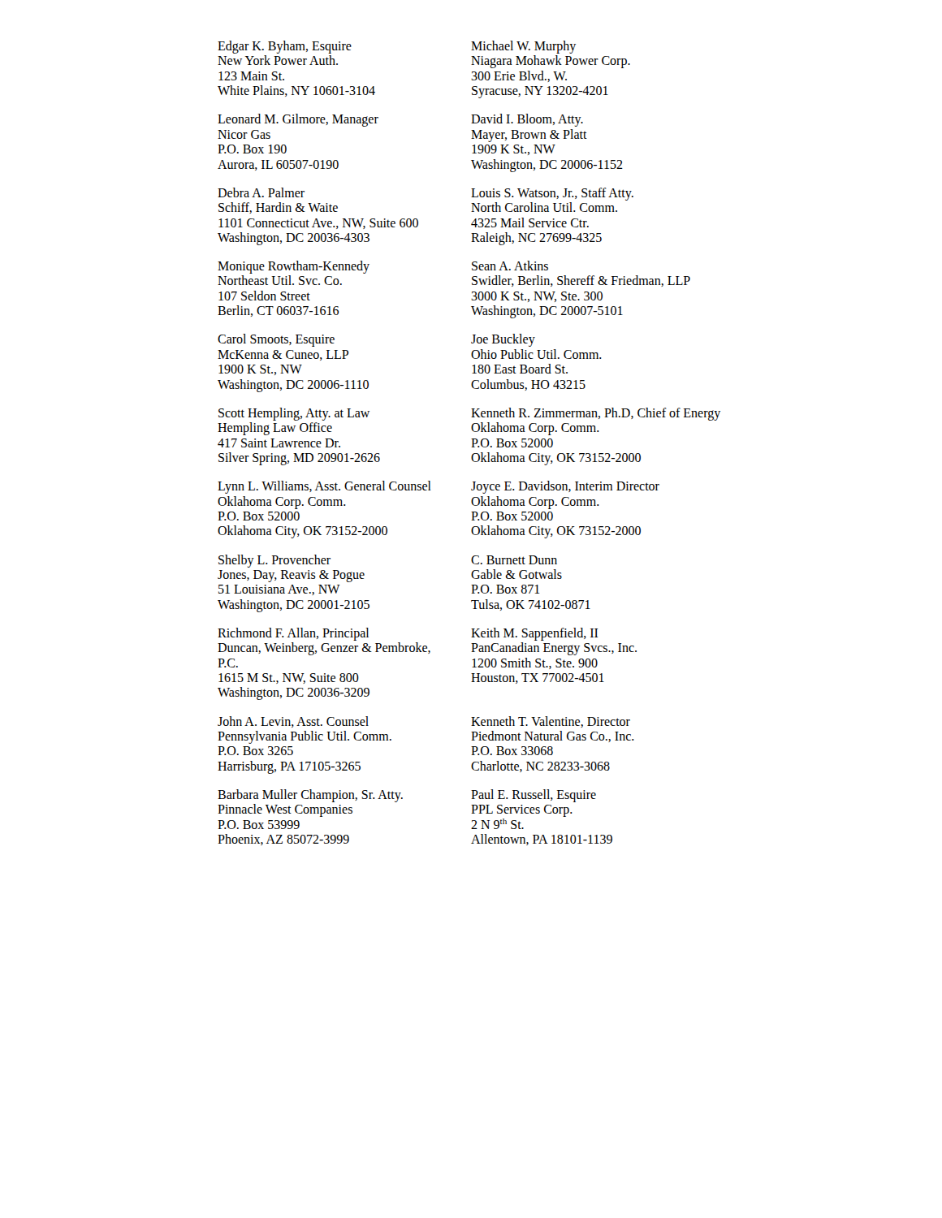| Edgar K. Byham, Esquire New York Power Auth. 123 Main St. White Plains, NY 10601-3104 | Michael W. Murphy Niagara Mohawk Power Corp. 300 Erie Blvd., W. Syracuse, NY 13202-4201 |
| Leonard M. Gilmore, Manager Nicor Gas P.O. Box 190 Aurora, IL 60507-0190 | David I. Bloom, Atty. Mayer, Brown & Platt 1909 K St., NW Washington, DC 20006-1152 |
| Debra A. Palmer Schiff, Hardin & Waite 1101 Connecticut Ave., NW, Suite 600 Washington, DC 20036-4303 | Louis S. Watson, Jr., Staff Atty. North Carolina Util. Comm. 4325 Mail Service Ctr. Raleigh, NC 27699-4325 |
| Monique Rowtham-Kennedy Northeast Util. Svc. Co. 107 Seldon Street Berlin, CT 06037-1616 | Sean A. Atkins Swidler, Berlin, Shereff & Friedman, LLP 3000 K St., NW, Ste. 300 Washington, DC 20007-5101 |
| Carol Smoots, Esquire McKenna & Cuneo, LLP 1900 K St., NW Washington, DC 20006-1110 | Joe Buckley Ohio Public Util. Comm. 180 East Board St. Columbus, HO 43215 |
| Scott Hempling, Atty. at Law Hempling Law Office 417 Saint Lawrence Dr. Silver Spring, MD 20901-2626 | Kenneth R. Zimmerman, Ph.D, Chief of Energy Oklahoma Corp. Comm. P.O. Box 52000 Oklahoma City, OK 73152-2000 |
| Lynn L. Williams, Asst. General Counsel Oklahoma Corp. Comm. P.O. Box 52000 Oklahoma City, OK 73152-2000 | Joyce E. Davidson, Interim Director Oklahoma Corp. Comm. P.O. Box 52000 Oklahoma City, OK 73152-2000 |
| Shelby L. Provencher Jones, Day, Reavis & Pogue 51 Louisiana Ave., NW Washington, DC 20001-2105 | C. Burnett Dunn Gable & Gotwals P.O. Box 871 Tulsa, OK 74102-0871 |
| Richmond F. Allan, Principal Duncan, Weinberg, Genzer & Pembroke, P.C. 1615 M St., NW, Suite 800 Washington, DC 20036-3209 | Keith M. Sappenfield, II PanCanadian Energy Svcs., Inc. 1200 Smith St., Ste. 900 Houston, TX 77002-4501 |
| John A. Levin, Asst. Counsel Pennsylvania Public Util. Comm. P.O. Box 3265 Harrisburg, PA 17105-3265 | Kenneth T. Valentine, Director Piedmont Natural Gas Co., Inc. P.O. Box 33068 Charlotte, NC 28233-3068 |
| Barbara Muller Champion, Sr. Atty. Pinnacle West Companies P.O. Box 53999 Phoenix, AZ 85072-3999 | Paul E. Russell, Esquire PPL Services Corp. 2 N 9 th St. Allentown, PA 18101-1139 |